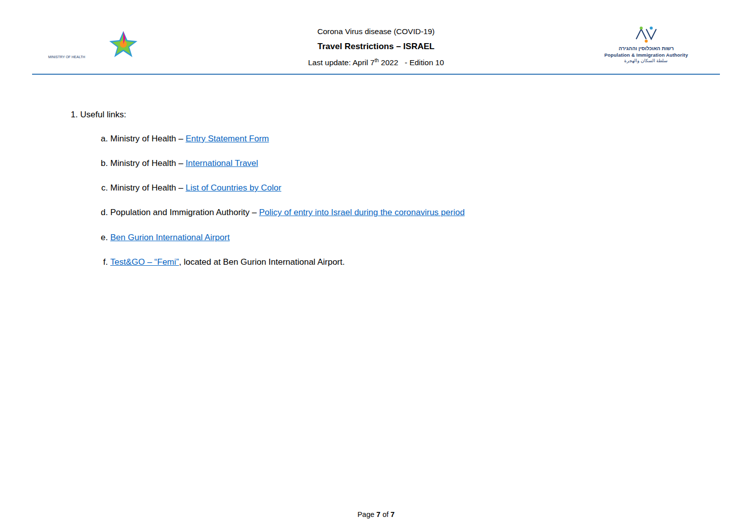משרד הבריאות MINISTRY OF HEALTH
Corona Virus disease (COVID-19)
Travel Restrictions – ISRAEL
Last update: April 7th 2022 - Edition 10
רשות האוכלוסין וההגירה
Population & Immigration Authority
سلطة السكان والهجرة
Useful links:
Ministry of Health – Entry Statement Form
Ministry of Health – International Travel
Ministry of Health – List of Countries by Color
Population and Immigration Authority – Policy of entry into Israel during the coronavirus period
Ben Gurion International Airport
Test&GO – “Femi”, located at Ben Gurion International Airport.
Page 7 of 7